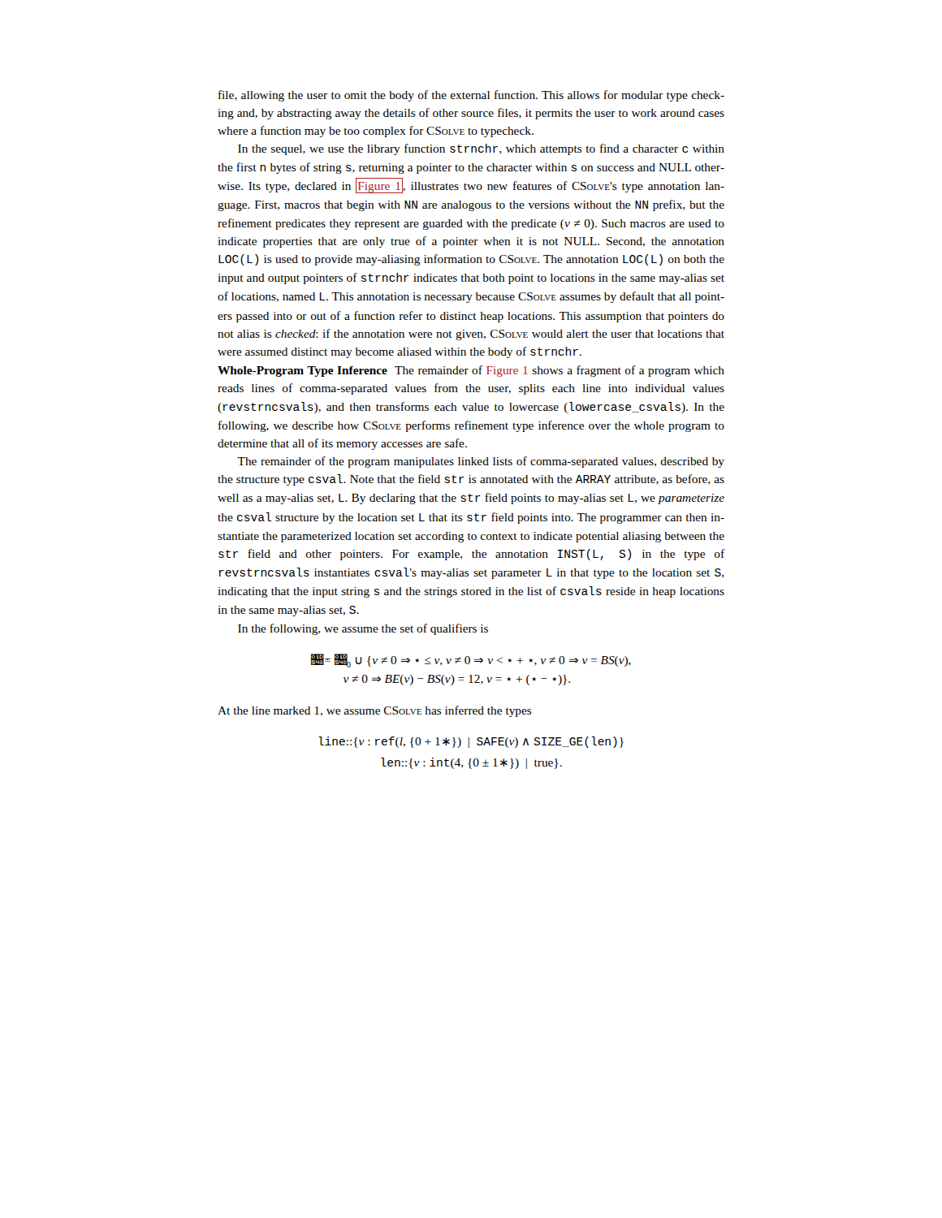file, allowing the user to omit the body of the external function. This allows for modular type checking and, by abstracting away the details of other source files, it permits the user to work around cases where a function may be too complex for CSolve to typecheck.
In the sequel, we use the library function strnchr, which attempts to find a character c within the first n bytes of string s, returning a pointer to the character within s on success and NULL otherwise. Its type, declared in Figure 1, illustrates two new features of CSolve's type annotation language. First, macros that begin with NN are analogous to the versions without the NN prefix, but the refinement predicates they represent are guarded with the predicate (ν ≠ 0). Such macros are used to indicate properties that are only true of a pointer when it is not NULL. Second, the annotation LOC(L) is used to provide may-aliasing information to CSolve. The annotation LOC(L) on both the input and output pointers of strnchr indicates that both point to locations in the same may-alias set of locations, named L. This annotation is necessary because CSolve assumes by default that all pointers passed into or out of a function refer to distinct heap locations. This assumption that pointers do not alias is checked: if the annotation were not given, CSolve would alert the user that locations that were assumed distinct may become aliased within the body of strnchr.
Whole-Program Type Inference The remainder of Figure 1 shows a fragment of a program which reads lines of comma-separated values from the user, splits each line into individual values (revstrncsvals), and then transforms each value to lowercase (lowercase_csvals). In the following, we describe how CSolve performs refinement type inference over the whole program to determine that all of its memory accesses are safe.
The remainder of the program manipulates linked lists of comma-separated values, described by the structure type csval. Note that the field str is annotated with the ARRAY attribute, as before, as well as a may-alias set, L. By declaring that the str field points to may-alias set L, we parameterize the csval structure by the location set L that its str field points into. The programmer can then instantiate the parameterized location set according to context to indicate potential aliasing between the str field and other pointers. For example, the annotation INST(L, S) in the type of revstrncsvals instantiates csval's may-alias set parameter L in that type to the location set S, indicating that the input string s and the strings stored in the list of csvals reside in heap locations in the same may-alias set, S.
In the following, we assume the set of qualifiers is
𝕈 .= 𝕈0 ∪ {ν ≠ 0 ⇒ ⋆ ≤ ν, ν ≠ 0 ⇒ ν < ⋆ + ⋆, ν ≠ 0 ⇒ ν = BS(ν), ν ≠ 0 ⇒ BE(ν) − BS(ν) = 12, ν = ⋆ + (⋆ − ⋆)}.
At the line marked 1, we assume CSolve has inferred the types
line::{ν : ref(l, {0 + 1∗}) | SAFE(ν) ∧ SIZE_GE(len)} len::{ν : int(4, {0 ± 1∗}) | true}.